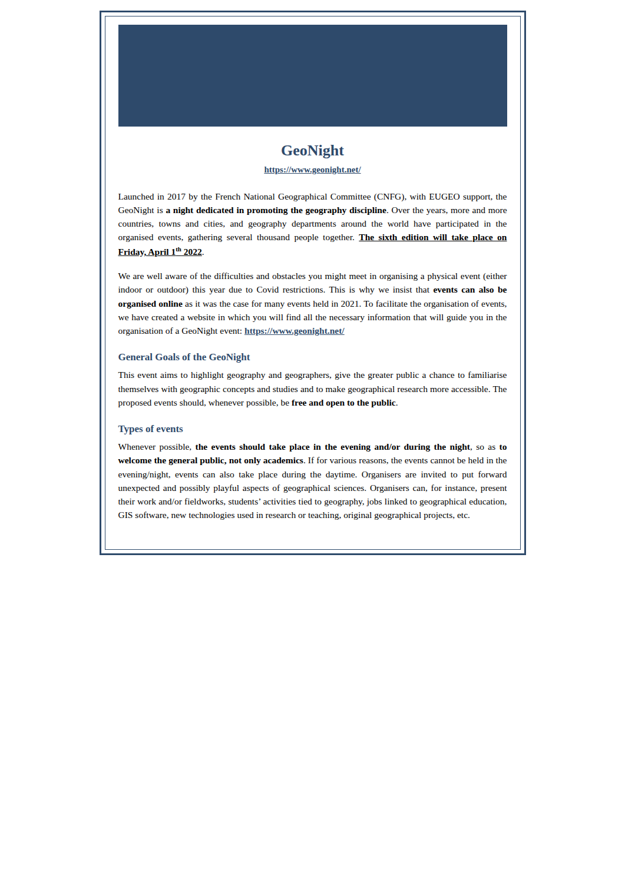GeoNight
https://www.geonight.net/
Launched in 2017 by the French National Geographical Committee (CNFG), with EUGEO support, the GeoNight is a night dedicated in promoting the geography discipline. Over the years, more and more countries, towns and cities, and geography departments around the world have participated in the organised events, gathering several thousand people together. The sixth edition will take place on Friday, April 1th 2022.
We are well aware of the difficulties and obstacles you might meet in organising a physical event (either indoor or outdoor) this year due to Covid restrictions. This is why we insist that events can also be organised online as it was the case for many events held in 2021. To facilitate the organisation of events, we have created a website in which you will find all the necessary information that will guide you in the organisation of a GeoNight event: https://www.geonight.net/
General Goals of the GeoNight
This event aims to highlight geography and geographers, give the greater public a chance to familiarise themselves with geographic concepts and studies and to make geographical research more accessible. The proposed events should, whenever possible, be free and open to the public.
Types of events
Whenever possible, the events should take place in the evening and/or during the night, so as to welcome the general public, not only academics. If for various reasons, the events cannot be held in the evening/night, events can also take place during the daytime. Organisers are invited to put forward unexpected and possibly playful aspects of geographical sciences. Organisers can, for instance, present their work and/or fieldworks, students’ activities tied to geography, jobs linked to geographical education, GIS software, new technologies used in research or teaching, original geographical projects, etc.